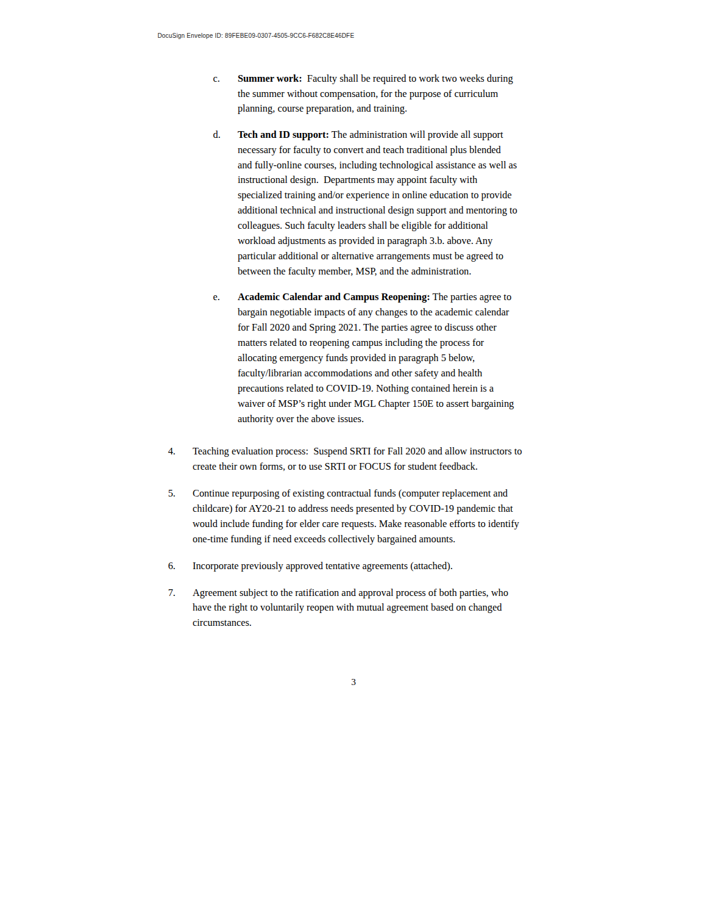DocuSign Envelope ID: 89FEBE09-0307-4505-9CC6-F682C8E46DFE
c. Summer work: Faculty shall be required to work two weeks during the summer without compensation, for the purpose of curriculum planning, course preparation, and training.
d. Tech and ID support: The administration will provide all support necessary for faculty to convert and teach traditional plus blended and fully-online courses, including technological assistance as well as instructional design. Departments may appoint faculty with specialized training and/or experience in online education to provide additional technical and instructional design support and mentoring to colleagues. Such faculty leaders shall be eligible for additional workload adjustments as provided in paragraph 3.b. above. Any particular additional or alternative arrangements must be agreed to between the faculty member, MSP, and the administration.
e. Academic Calendar and Campus Reopening: The parties agree to bargain negotiable impacts of any changes to the academic calendar for Fall 2020 and Spring 2021. The parties agree to discuss other matters related to reopening campus including the process for allocating emergency funds provided in paragraph 5 below, faculty/librarian accommodations and other safety and health precautions related to COVID-19. Nothing contained herein is a waiver of MSP’s right under MGL Chapter 150E to assert bargaining authority over the above issues.
4. Teaching evaluation process: Suspend SRTI for Fall 2020 and allow instructors to create their own forms, or to use SRTI or FOCUS for student feedback.
5. Continue repurposing of existing contractual funds (computer replacement and childcare) for AY20-21 to address needs presented by COVID-19 pandemic that would include funding for elder care requests. Make reasonable efforts to identify one-time funding if need exceeds collectively bargained amounts.
6. Incorporate previously approved tentative agreements (attached).
7. Agreement subject to the ratification and approval process of both parties, who have the right to voluntarily reopen with mutual agreement based on changed circumstances.
3